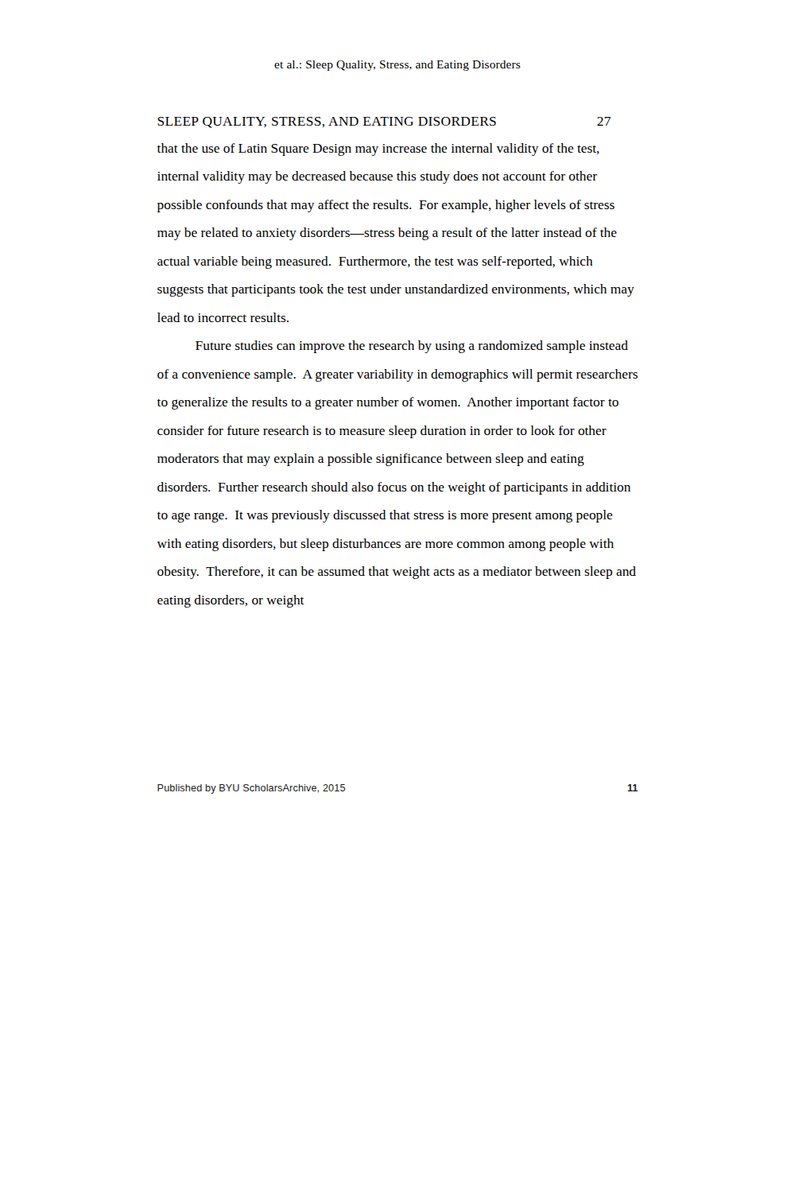et al.: Sleep Quality, Stress, and Eating Disorders
SLEEP QUALITY, STRESS, AND EATING DISORDERS 27
that the use of Latin Square Design may increase the internal validity of the test, internal validity may be decreased because this study does not account for other possible confounds that may affect the results. For example, higher levels of stress may be related to anxiety disorders—stress being a result of the latter instead of the actual variable being measured. Furthermore, the test was self-reported, which suggests that participants took the test under unstandardized environments, which may lead to incorrect results.
Future studies can improve the research by using a randomized sample instead of a convenience sample. A greater variability in demographics will permit researchers to generalize the results to a greater number of women. Another important factor to consider for future research is to measure sleep duration in order to look for other moderators that may explain a possible significance between sleep and eating disorders. Further research should also focus on the weight of participants in addition to age range. It was previously discussed that stress is more present among people with eating disorders, but sleep disturbances are more common among people with obesity. Therefore, it can be assumed that weight acts as a mediator between sleep and eating disorders, or weight
Published by BYU ScholarsArchive, 2015 11